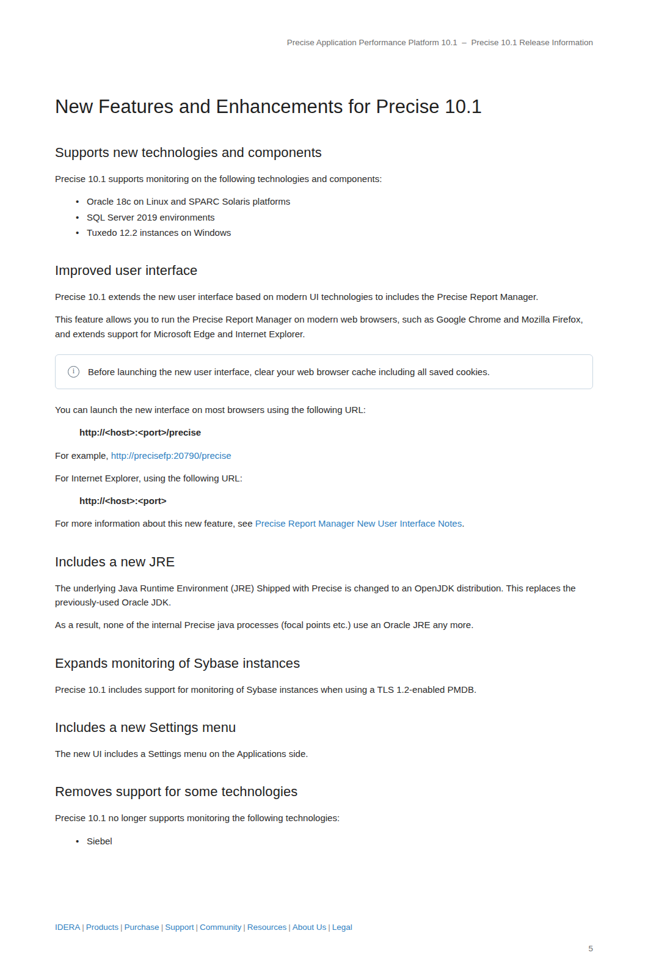Precise Application Performance Platform 10.1 – Precise 10.1 Release Information
New Features and Enhancements for Precise 10.1
Supports new technologies and components
Precise 10.1 supports monitoring on the following technologies and components:
Oracle 18c on Linux and SPARC Solaris platforms
SQL Server 2019 environments
Tuxedo 12.2 instances on Windows
Improved user interface
Precise 10.1 extends the new user interface based on modern UI technologies to includes the Precise Report Manager.
This feature allows you to run the Precise Report Manager on modern web browsers, such as Google Chrome and Mozilla Firefox, and extends support for Microsoft Edge and Internet Explorer.
i
Before launching the new user interface, clear your web browser cache including all saved cookies.
You can launch the new interface on most browsers using the following URL:
http://<host>:<port>/precise
For example, http://precisefp:20790/precise
For Internet Explorer, using the following URL:
http://<host>:<port>
For more information about this new feature, see Precise Report Manager New User Interface Notes.
Includes a new JRE
The underlying Java Runtime Environment (JRE) Shipped with Precise is changed to an OpenJDK distribution. This replaces the previously-used Oracle JDK.
As a result, none of the internal Precise java processes (focal points etc.) use an Oracle JRE any more.
Expands monitoring of Sybase instances
Precise 10.1 includes support for monitoring of Sybase instances when using a TLS 1.2-enabled PMDB.
Includes a new Settings menu
The new UI includes a Settings menu on the Applications side.
Removes support for some technologies
Precise 10.1 no longer supports monitoring the following technologies:
Siebel
IDERA|Products|Purchase|Support|Community|Resources|About Us|Legal
5